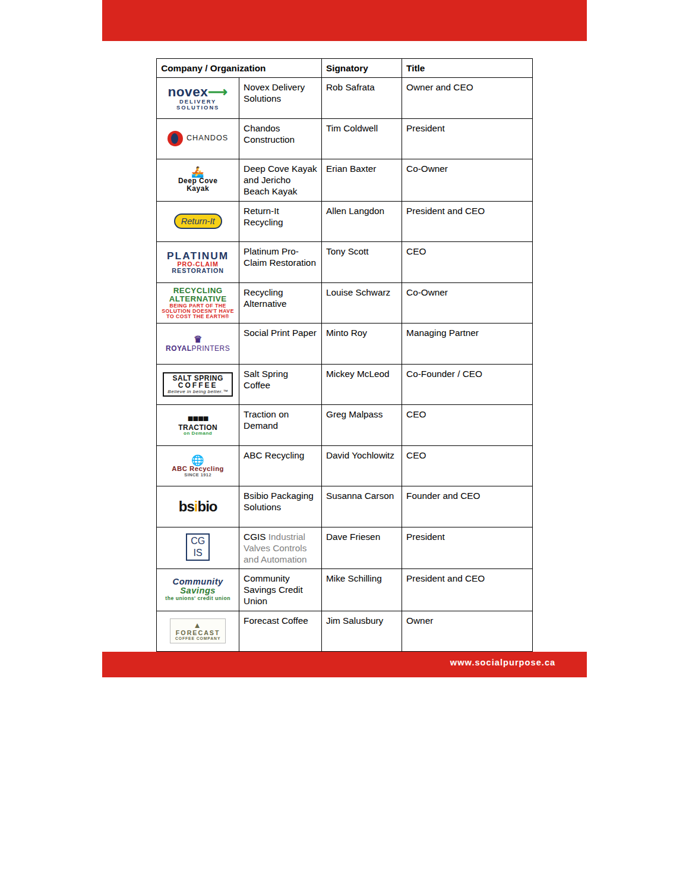| Company / Organization | Signatory | Title |
| --- | --- | --- |
| novex ⟶ DELIVERY SOLUTIONS | Novex Delivery Solutions | Rob Safrata | Owner and CEO |
| CHANDOS | Chandos Construction | Tim Coldwell | President |
| 🚣 Deep Cove Kayak | Deep Cove Kayak and Jericho Beach Kayak | Erian Baxter | Co-Owner |
| Return-It | Return-It Recycling | Allen Langdon | President and CEO |
| PLATINUM PRO-CLAIM RESTORATION | Platinum Pro-Claim Restoration | Tony Scott | CEO |
| RECYCLING ALTERNATIVE BEING PART OF THE SOLUTION DOESN'T HAVE TO COST THE EARTH® | Recycling Alternative | Louise Schwarz | Co-Owner |
| ♛ ROYAL PRINTERS | Social Print Paper | Minto Roy | Managing Partner |
| SALT SPRING COFFEE Believe in being better.™ | Salt Spring Coffee | Mickey McLeod | Co-Founder / CEO |
| ■■■■ TRACTION on Demand | Traction on Demand | Greg Malpass | CEO |
| 🌐 ABC Recycling SINCE 1912 | ABC Recycling | David Yochlowitz | CEO |
| bs i bio | Bsibio Packaging Solutions | Susanna Carson | Founder and CEO |
| CG IS | CGIS Industrial Valves Controls and Automation | Dave Friesen | President |
| Community Savings the unions' credit union | Community Savings Credit Union | Mike Schilling | President and CEO |
| ▲ FORECAST COFFEE COMPANY | Forecast Coffee | Jim Salusbury | Owner |
www.socialpurpose.ca